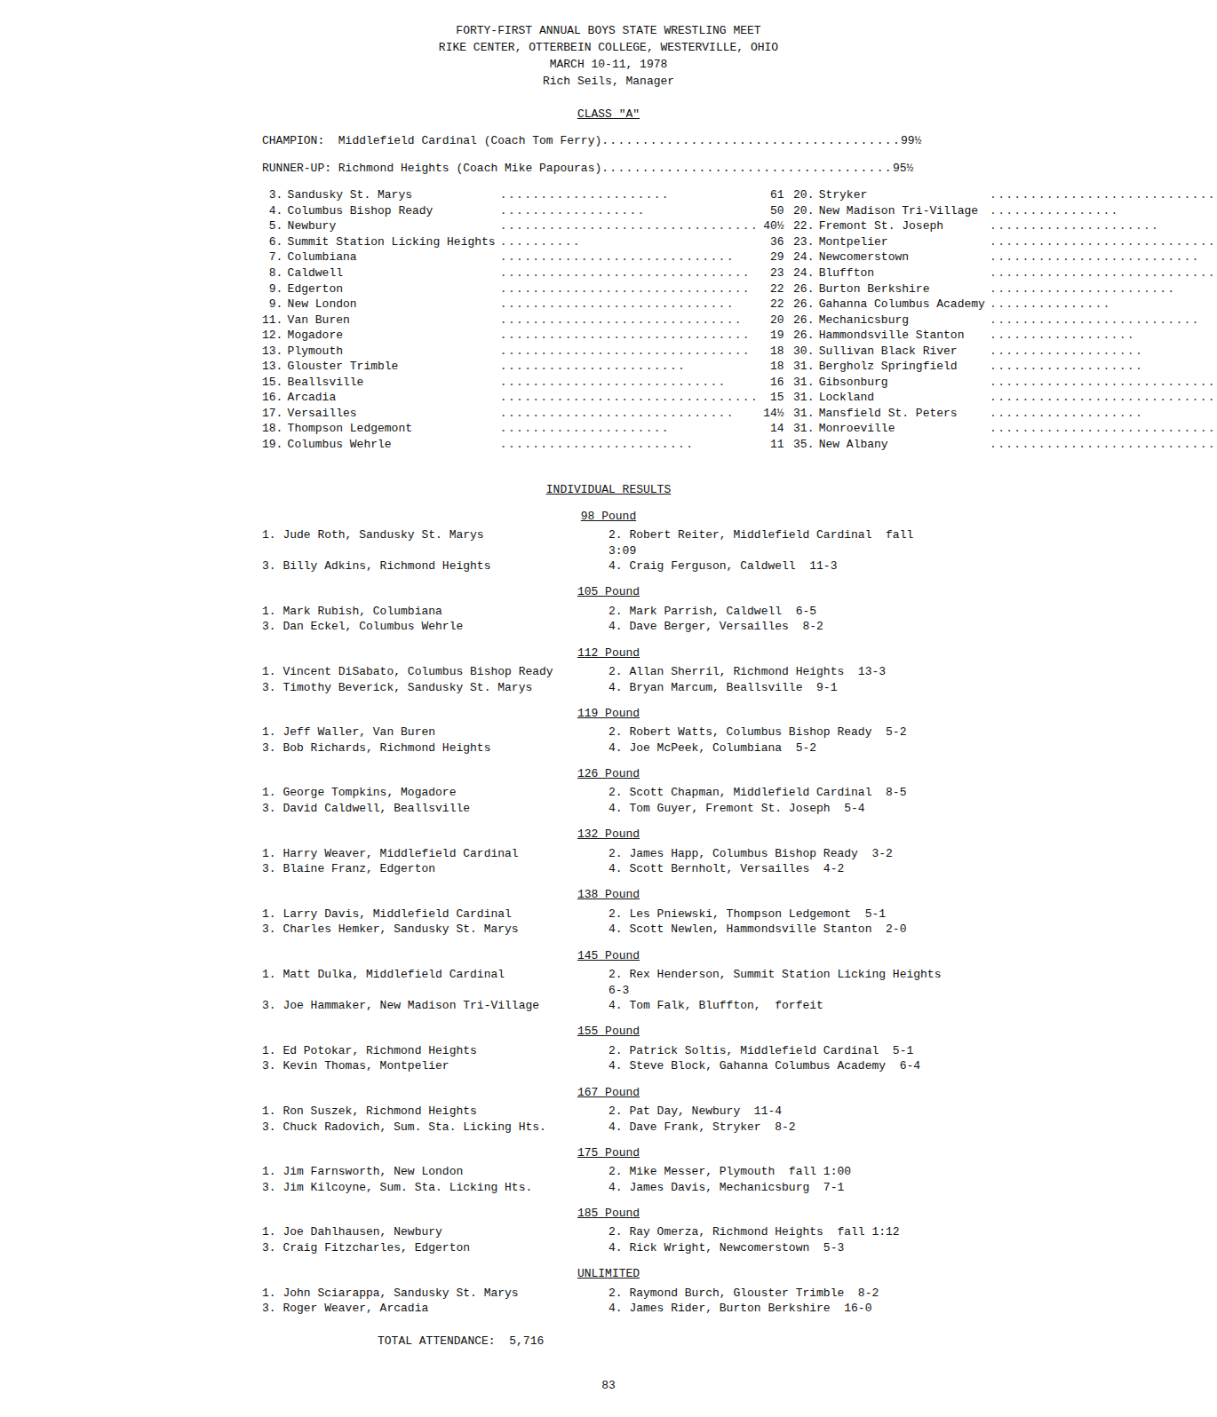FORTY-FIRST ANNUAL BOYS STATE WRESTLING MEET
RIKE CENTER, OTTERBEIN COLLEGE, WESTERVILLE, OHIO
MARCH 10-11, 1978
Rich Seils, Manager
CLASS "A"
CHAMPION: Middlefield Cardinal (Coach Tom Ferry)..................................... 99½
RUNNER-UP: Richmond Heights (Coach Mike Papouras).................................... 95½
| / 3. / Sandusky St. Marys / ..................... / 61 / / 4. / Columbus Bishop Ready / .................. / 50 / / 5. / Newbury / ................................ / 40½ / / 6. / Summit Station Licking Heights / .......... / 36 / / 7. / Columbiana / ............................. / 29 / / 8. / Caldwell / ............................... / 23 / / 9. / Edgerton / ............................... / 22 / / 9. / New London / ............................. / 22 / / 11. / Van Buren / .............................. / 20 / / 12. / Mogadore / ............................... / 19 / / 13. / Plymouth / ............................... / 18 / / 13. / Glouster Trimble / ....................... / 18 / / 15. / Beallsville / ............................ / 16 / / 16. / Arcadia / ................................ / 15 / / 17. / Versailles / ............................. / 14½ / / 18. / Thompson Ledgemont / ..................... / 14 / / 19. / Columbus Wehrle / ........................ / 11 / | / 20. / Stryker / ................................ / 10 / / 20. / New Madison Tri-Village / ................ / 10 / / 22. / Fremont St. Joseph / ..................... / 9 / / 23. / Montpelier / ............................. / 8 / / 24. / Newcomerstown / .......................... / 7½ / / 24. / Bluffton / ............................... / 7½ / / 26. / Burton Berkshire / ....................... / 7 / / 26. / Gahanna Columbus Academy / ............... / 7 / / 26. / Mechanicsburg / .......................... / 7 / / 26. / Hammondsville Stanton / .................. / 7 / / 30. / Sullivan Black River / ................... / 2½ / / 31. / Bergholz Springfield / ................... / 2 / / 31. / Gibsonburg / ............................. / 2 / / 31. / Lockland / ............................... / 2 / / 31. / Mansfield St. Peters / ................... / 2 / / 31. / Monroeville / ............................ / 2 / / 35. / New Albany / ............................. / 1 / |
INDIVIDUAL RESULTS
98 Pound
| 1. Jude Roth, Sandusky St. Marys | 2. Robert Reiter, Middlefield Cardinal fall 3:09 |
| 3. Billy Adkins, Richmond Heights | 4. Craig Ferguson, Caldwell 11-3 |
105 Pound
| 1. Mark Rubish, Columbiana | 2. Mark Parrish, Caldwell 6-5 |
| 3. Dan Eckel, Columbus Wehrle | 4. Dave Berger, Versailles 8-2 |
112 Pound
| 1. Vincent DiSabato, Columbus Bishop Ready | 2. Allan Sherril, Richmond Heights 13-3 |
| 3. Timothy Beverick, Sandusky St. Marys | 4. Bryan Marcum, Beallsville 9-1 |
119 Pound
| 1. Jeff Waller, Van Buren | 2. Robert Watts, Columbus Bishop Ready 5-2 |
| 3. Bob Richards, Richmond Heights | 4. Joe McPeek, Columbiana 5-2 |
126 Pound
| 1. George Tompkins, Mogadore | 2. Scott Chapman, Middlefield Cardinal 8-5 |
| 3. David Caldwell, Beallsville | 4. Tom Guyer, Fremont St. Joseph 5-4 |
132 Pound
| 1. Harry Weaver, Middlefield Cardinal | 2. James Happ, Columbus Bishop Ready 3-2 |
| 3. Blaine Franz, Edgerton | 4. Scott Bernholt, Versailles 4-2 |
138 Pound
| 1. Larry Davis, Middlefield Cardinal | 2. Les Pniewski, Thompson Ledgemont 5-1 |
| 3. Charles Hemker, Sandusky St. Marys | 4. Scott Newlen, Hammondsville Stanton 2-0 |
145 Pound
| 1. Matt Dulka, Middlefield Cardinal | 2. Rex Henderson, Summit Station Licking Heights 6-3 |
| 3. Joe Hammaker, New Madison Tri-Village | 4. Tom Falk, Bluffton, forfeit |
155 Pound
| 1. Ed Potokar, Richmond Heights | 2. Patrick Soltis, Middlefield Cardinal 5-1 |
| 3. Kevin Thomas, Montpelier | 4. Steve Block, Gahanna Columbus Academy 6-4 |
167 Pound
| 1. Ron Suszek, Richmond Heights | 2. Pat Day, Newbury 11-4 |
| 3. Chuck Radovich, Sum. Sta. Licking Hts. | 4. Dave Frank, Stryker 8-2 |
175 Pound
| 1. Jim Farnsworth, New London | 2. Mike Messer, Plymouth fall 1:00 |
| 3. Jim Kilcoyne, Sum. Sta. Licking Hts. | 4. James Davis, Mechanicsburg 7-1 |
185 Pound
| 1. Joe Dahlhausen, Newbury | 2. Ray Omerza, Richmond Heights fall 1:12 |
| 3. Craig Fitzcharles, Edgerton | 4. Rick Wright, Newcomerstown 5-3 |
UNLIMITED
| 1. John Sciarappa, Sandusky St. Marys | 2. Raymond Burch, Glouster Trimble 8-2 |
| 3. Roger Weaver, Arcadia | 4. James Rider, Burton Berkshire 16-0 |
TOTAL ATTENDANCE: 5,716
83